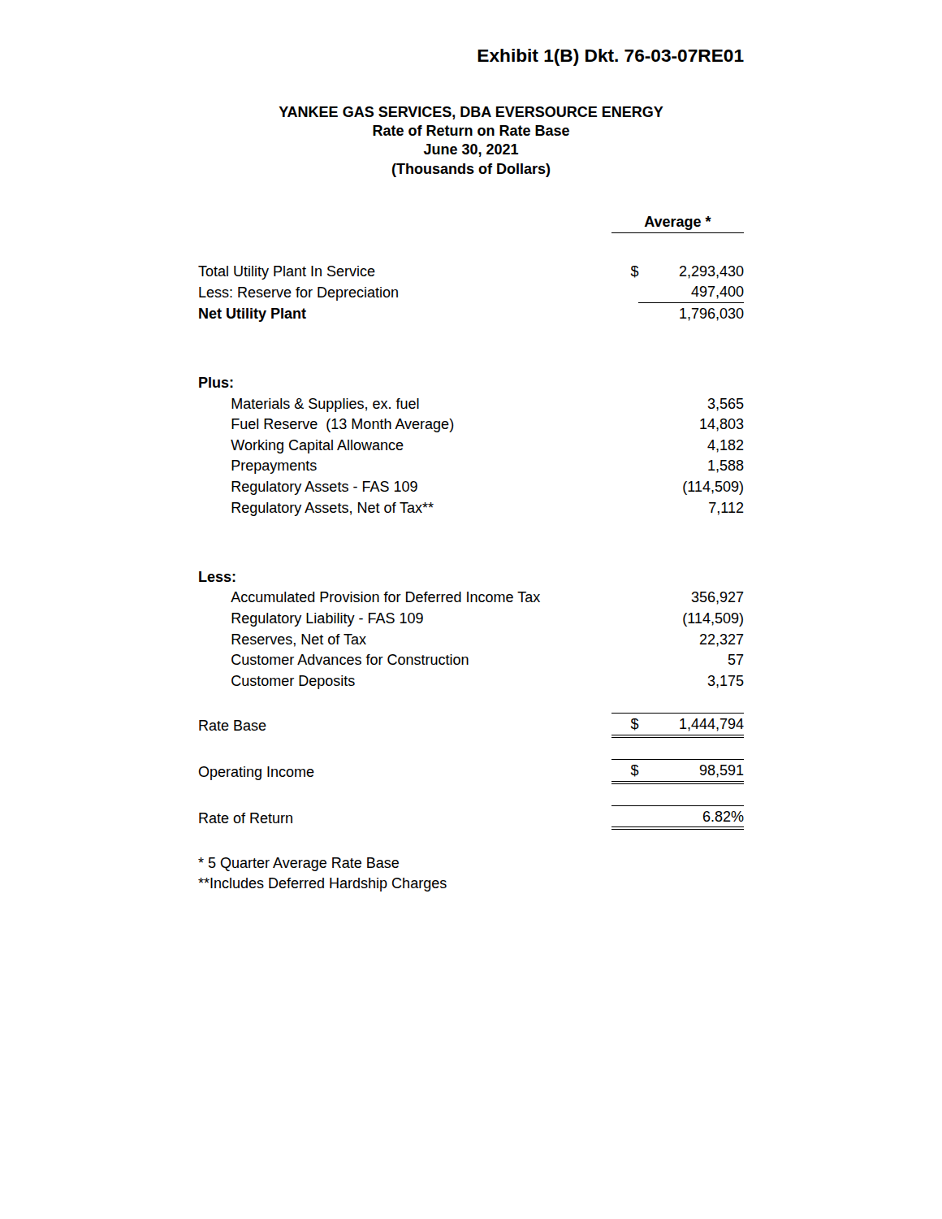Exhibit 1(B) Dkt. 76-03-07RE01
YANKEE GAS SERVICES, DBA EVERSOURCE ENERGY Rate of Return on Rate Base June 30, 2021 (Thousands of Dollars)
| | | Average * |
| Total Utility Plant In Service | | $ | 2,293,430 |
| Less: Reserve for Depreciation | | | 497,400 |
| Net Utility Plant | | | 1,796,030 |
| Plus: | | | |
| Materials & Supplies, ex. fuel | | | 3,565 |
| Fuel Reserve (13 Month Average) | | | 14,803 |
| Working Capital Allowance | | | 4,182 |
| Prepayments | | | 1,588 |
| Regulatory Assets - FAS 109 | | | (114,509) |
| Regulatory Assets, Net of Tax** | | | 7,112 |
| Less: | | | |
| Accumulated Provision for Deferred Income Tax | | | 356,927 |
| Regulatory Liability - FAS 109 | | | (114,509) |
| Reserves, Net of Tax | | | 22,327 |
| Customer Advances for Construction | | | 57 |
| Customer Deposits | | | 3,175 |
| Rate Base | | $ | 1,444,794 |
| Operating Income | | $ | 98,591 |
| Rate of Return | | | 6.82% |
* 5 Quarter Average Rate Base
**Includes Deferred Hardship Charges